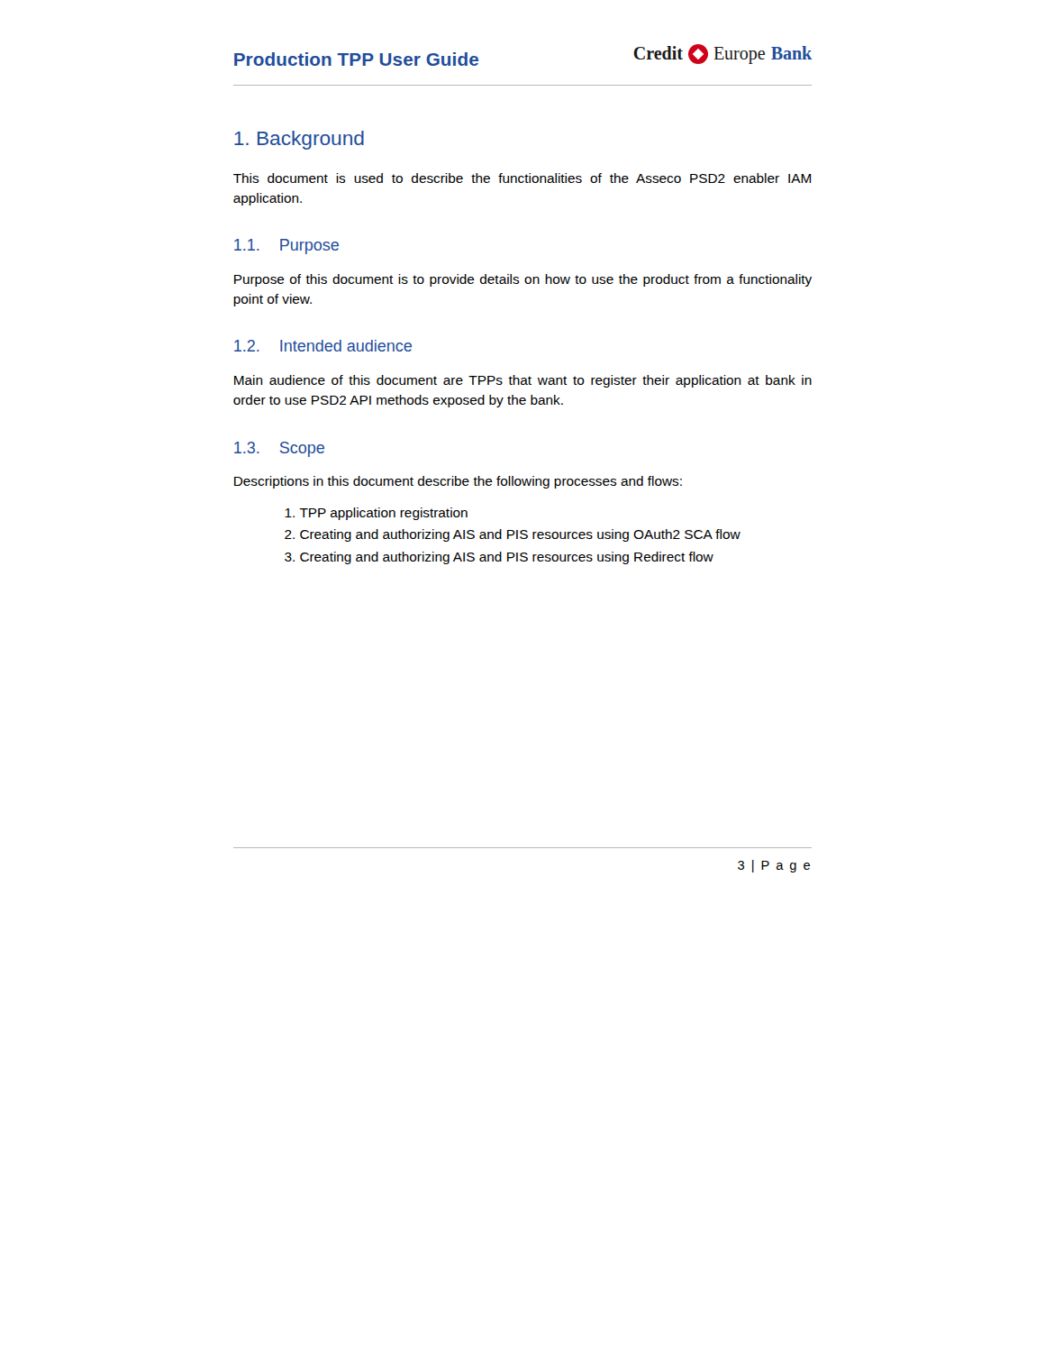Production TPP User Guide
Credit Europe Bank
1. Background
This document is used to describe the functionalities of the Asseco PSD2 enabler IAM application.
1.1. Purpose
Purpose of this document is to provide details on how to use the product from a functionality point of view.
1.2. Intended audience
Main audience of this document are TPPs that want to register their application at bank in order to use PSD2 API methods exposed by the bank.
1.3. Scope
Descriptions in this document describe the following processes and flows:
TPP application registration
Creating and authorizing AIS and PIS resources using OAuth2 SCA flow
Creating and authorizing AIS and PIS resources using Redirect flow
3 | P a g e